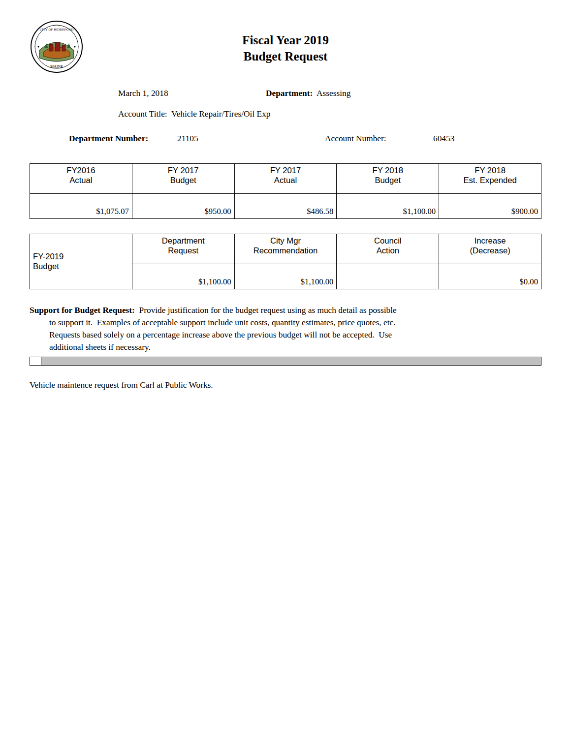CITY OF BIDDEFORD MAINE
Fiscal Year 2019
Budget Request
March 1, 2018
Department: Assessing
Account Title: Vehicle Repair/Tires/Oil Exp
Department Number:
21105
Account Number:
60453
| FY2016 Actual | FY 2017 Budget | FY 2017 Actual | FY 2018 Budget | FY 2018 Est. Expended |
| $1,075.07 | $950.00 | $486.58 | $1,100.00 | $900.00 |
| FY-2019 Budget | Department Request | City Mgr Recommendation | Council Action | Increase (Decrease) |
| $1,100.00 | $1,100.00 | | $0.00 |
Support for Budget Request: Provide justification for the budget request using as much detail as possible
to support it. Examples of acceptable support include unit costs, quantity estimates, price quotes, etc.
Requests based solely on a percentage increase above the previous budget will not be accepted. Use
additional sheets if necessary.
Vehicle maintence request from Carl at Public Works.